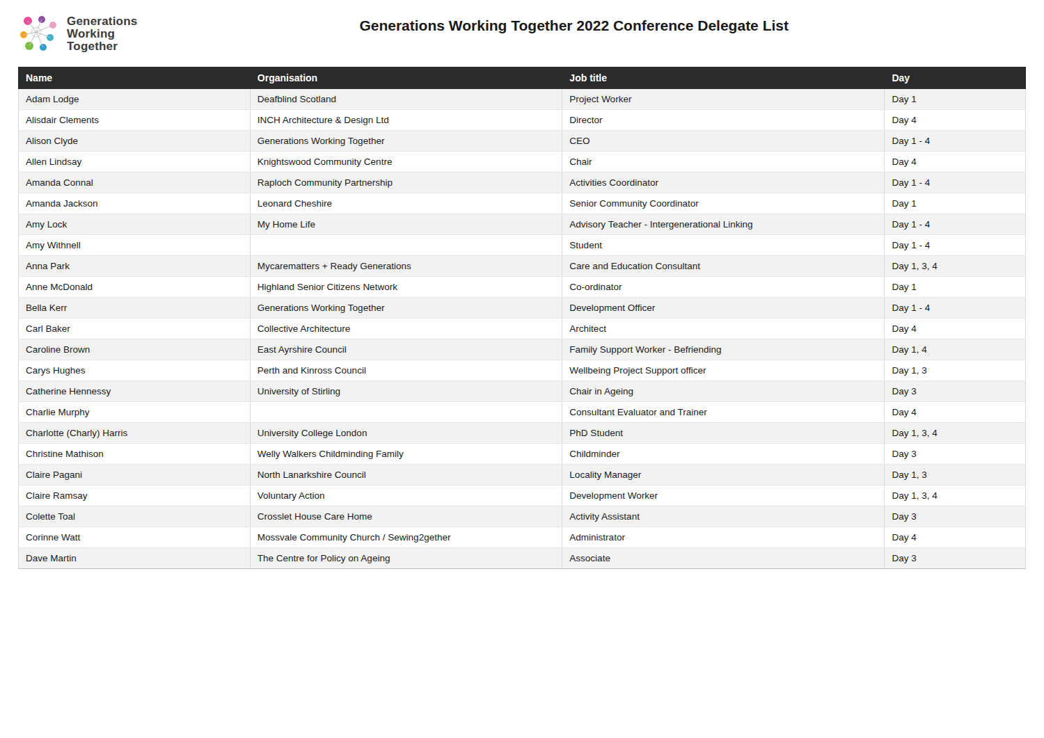Generations
Working
Together
Generations Working Together 2022 Conference Delegate List
| Name | Organisation | Job title | Day |
| --- | --- | --- | --- |
| Adam Lodge | Deafblind Scotland | Project Worker | Day 1 |
| Alisdair Clements | INCH Architecture & Design Ltd | Director | Day 4 |
| Alison Clyde | Generations Working Together | CEO | Day 1 - 4 |
| Allen Lindsay | Knightswood Community Centre | Chair | Day 4 |
| Amanda Connal | Raploch Community Partnership | Activities Coordinator | Day 1 - 4 |
| Amanda Jackson | Leonard Cheshire | Senior Community Coordinator | Day 1 |
| Amy Lock | My Home Life | Advisory Teacher - Intergenerational Linking | Day 1 - 4 |
| Amy Withnell | | Student | Day 1 - 4 |
| Anna Park | Mycarematters + Ready Generations | Care and Education Consultant | Day 1, 3, 4 |
| Anne McDonald | Highland Senior Citizens Network | Co-ordinator | Day 1 |
| Bella Kerr | Generations Working Together | Development Officer | Day 1 - 4 |
| Carl Baker | Collective Architecture | Architect | Day 4 |
| Caroline Brown | East Ayrshire Council | Family Support Worker - Befriending | Day 1, 4 |
| Carys Hughes | Perth and Kinross Council | Wellbeing Project Support officer | Day 1, 3 |
| Catherine Hennessy | University of Stirling | Chair in Ageing | Day 3 |
| Charlie Murphy | | Consultant Evaluator and Trainer | Day 4 |
| Charlotte (Charly) Harris | University College London | PhD Student | Day 1, 3, 4 |
| Christine Mathison | Welly Walkers Childminding Family | Childminder | Day 3 |
| Claire Pagani | North Lanarkshire Council | Locality Manager | Day 1, 3 |
| Claire Ramsay | Voluntary Action | Development Worker | Day 1, 3, 4 |
| Colette Toal | Crosslet House Care Home | Activity Assistant | Day 3 |
| Corinne Watt | Mossvale Community Church / Sewing2gether | Administrator | Day 4 |
| Dave Martin | The Centre for Policy on Ageing | Associate | Day 3 |